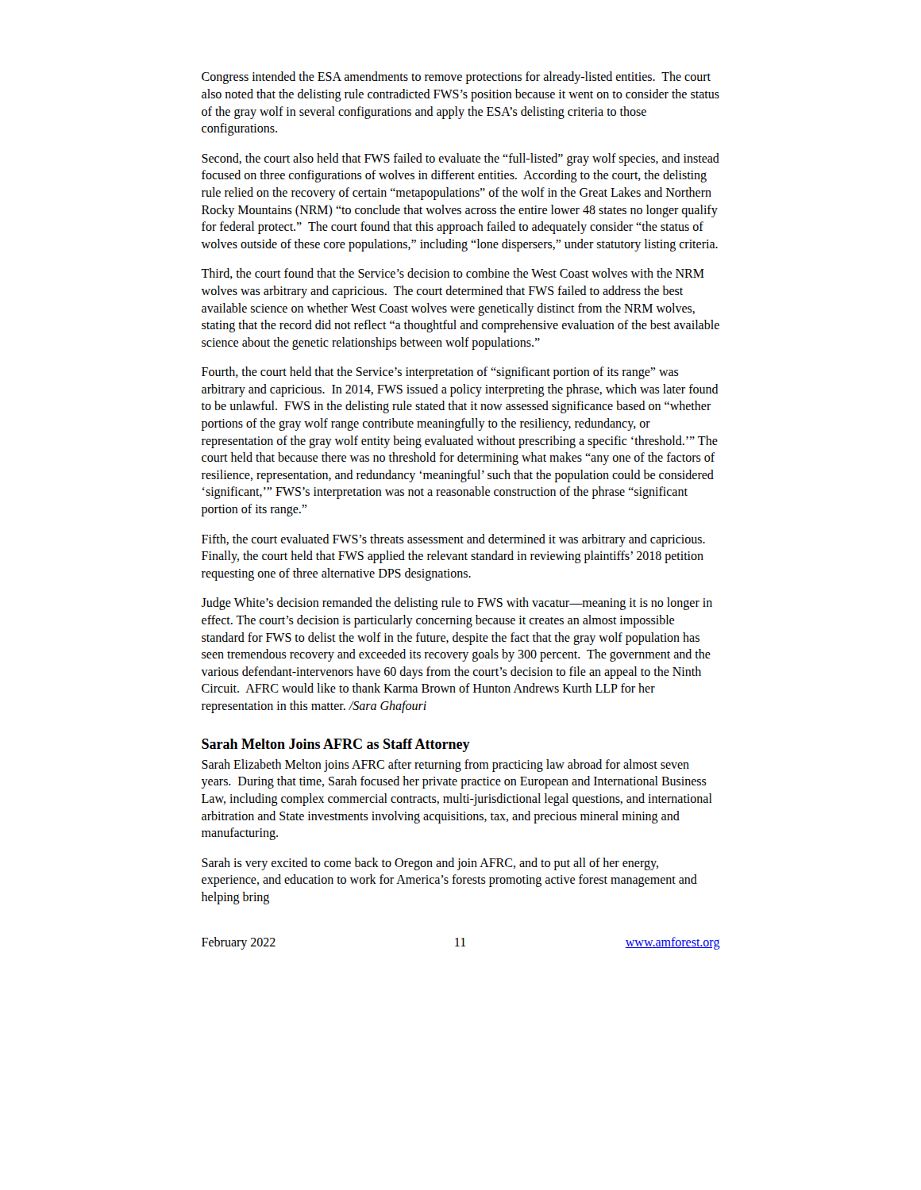Congress intended the ESA amendments to remove protections for already-listed entities. The court also noted that the delisting rule contradicted FWS’s position because it went on to consider the status of the gray wolf in several configurations and apply the ESA’s delisting criteria to those configurations.
Second, the court also held that FWS failed to evaluate the “full-listed” gray wolf species, and instead focused on three configurations of wolves in different entities. According to the court, the delisting rule relied on the recovery of certain “metapopulations” of the wolf in the Great Lakes and Northern Rocky Mountains (NRM) “to conclude that wolves across the entire lower 48 states no longer qualify for federal protect.” The court found that this approach failed to adequately consider “the status of wolves outside of these core populations,” including “lone dispersers,” under statutory listing criteria.
Third, the court found that the Service’s decision to combine the West Coast wolves with the NRM wolves was arbitrary and capricious. The court determined that FWS failed to address the best available science on whether West Coast wolves were genetically distinct from the NRM wolves, stating that the record did not reflect “a thoughtful and comprehensive evaluation of the best available science about the genetic relationships between wolf populations.”
Fourth, the court held that the Service’s interpretation of “significant portion of its range” was arbitrary and capricious. In 2014, FWS issued a policy interpreting the phrase, which was later found to be unlawful. FWS in the delisting rule stated that it now assessed significance based on “whether portions of the gray wolf range contribute meaningfully to the resiliency, redundancy, or representation of the gray wolf entity being evaluated without prescribing a specific ‘threshold.’” The court held that because there was no threshold for determining what makes “any one of the factors of resilience, representation, and redundancy ‘meaningful’ such that the population could be considered ‘significant,’” FWS’s interpretation was not a reasonable construction of the phrase “significant portion of its range.”
Fifth, the court evaluated FWS’s threats assessment and determined it was arbitrary and capricious. Finally, the court held that FWS applied the relevant standard in reviewing plaintiffs’ 2018 petition requesting one of three alternative DPS designations.
Judge White’s decision remanded the delisting rule to FWS with vacatur—meaning it is no longer in effect. The court’s decision is particularly concerning because it creates an almost impossible standard for FWS to delist the wolf in the future, despite the fact that the gray wolf population has seen tremendous recovery and exceeded its recovery goals by 300 percent. The government and the various defendant-intervenors have 60 days from the court’s decision to file an appeal to the Ninth Circuit. AFRC would like to thank Karma Brown of Hunton Andrews Kurth LLP for her representation in this matter. /Sara Ghafouri
Sarah Melton Joins AFRC as Staff Attorney
Sarah Elizabeth Melton joins AFRC after returning from practicing law abroad for almost seven years. During that time, Sarah focused her private practice on European and International Business Law, including complex commercial contracts, multi-jurisdictional legal questions, and international arbitration and State investments involving acquisitions, tax, and precious mineral mining and manufacturing.
Sarah is very excited to come back to Oregon and join AFRC, and to put all of her energy, experience, and education to work for America’s forests promoting active forest management and helping bring
February 2022
11
www.amforest.org